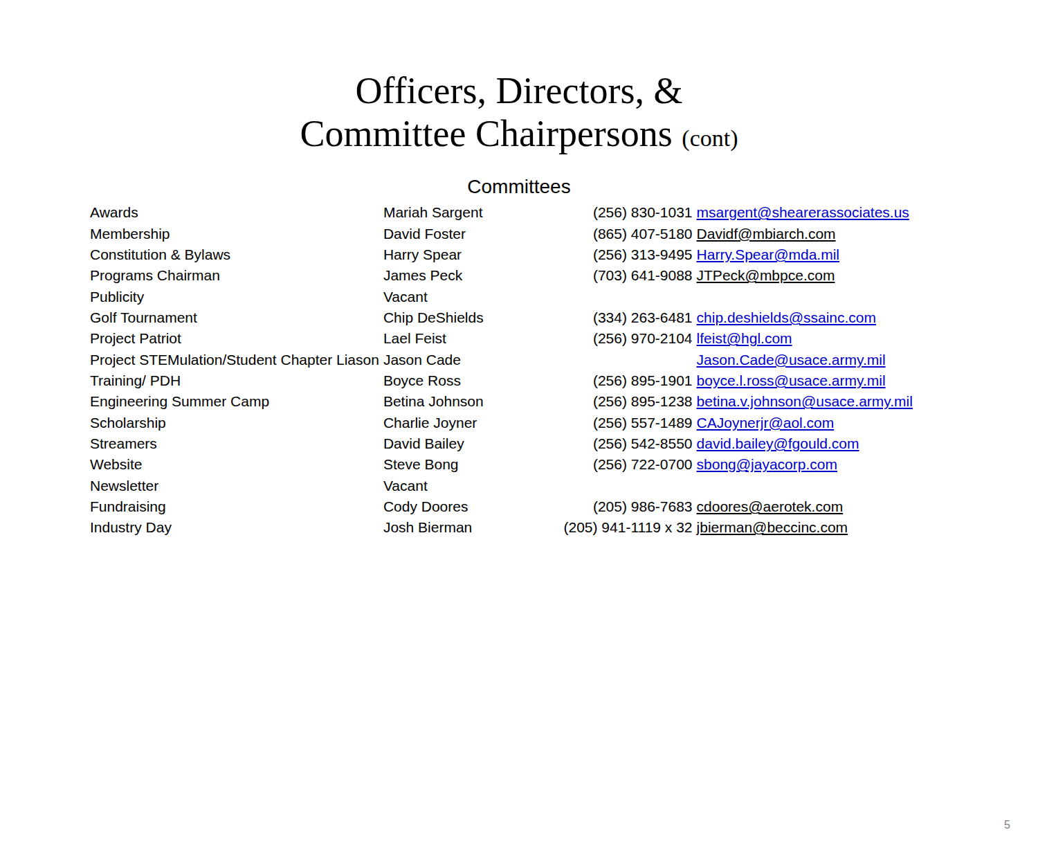Officers, Directors, &
Committee Chairpersons (cont)
Committees
| Awards | Mariah Sargent | (256) 830-1031 | msargent@shearerassociates.us |
| Membership | David Foster | (865) 407-5180 | Davidf@mbiarch.com |
| Constitution & Bylaws | Harry Spear | (256) 313-9495 | Harry.Spear@mda.mil |
| Programs Chairman | James Peck | (703) 641-9088 | JTPeck@mbpce.com |
| Publicity | Vacant | | |
| Golf Tournament | Chip DeShields | (334) 263-6481 | chip.deshields@ssainc.com |
| Project Patriot | Lael Feist | (256) 970-2104 | lfeist@hgl.com |
| Project STEMulation/Student Chapter Liason | Jason Cade | | Jason.Cade@usace.army.mil |
| Training/ PDH | Boyce Ross | (256) 895-1901 | boyce.l.ross@usace.army.mil |
| Engineering Summer Camp | Betina Johnson | (256) 895-1238 | betina.v.johnson@usace.army.mil |
| Scholarship | Charlie Joyner | (256) 557-1489 | CAJoynerjr@aol.com |
| Streamers | David Bailey | (256) 542-8550 | david.bailey@fgould.com |
| Website | Steve Bong | (256) 722-0700 | sbong@jayacorp.com |
| Newsletter | Vacant | | |
| Fundraising | Cody Doores | (205) 986-7683 | cdoores@aerotek.com |
| Industry Day | Josh Bierman | (205) 941-1119 x 32 | jbierman@beccinc.com |
5